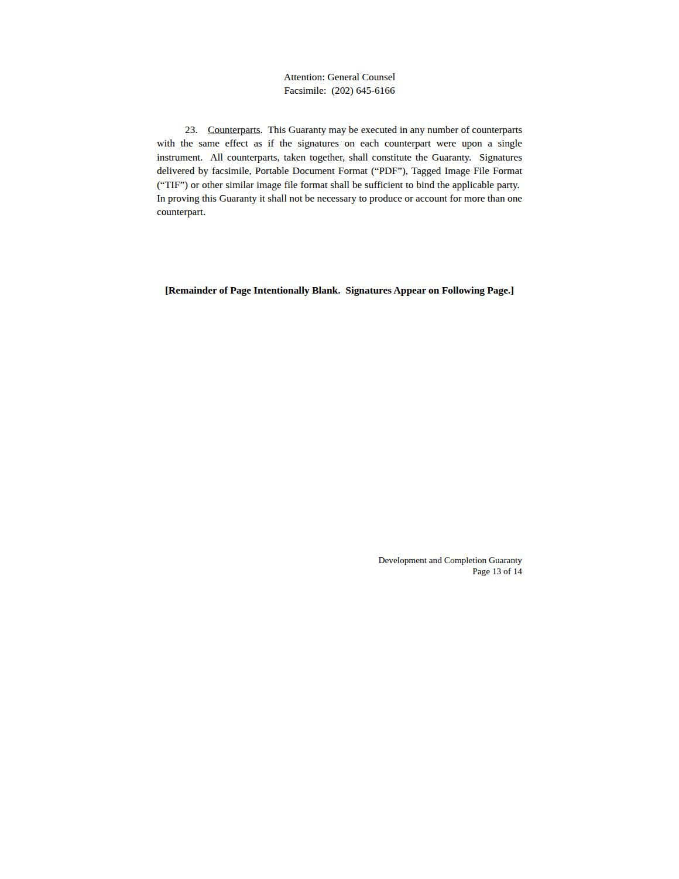Attention: General Counsel
Facsimile: (202) 645-6166
23. Counterparts. This Guaranty may be executed in any number of counterparts with the same effect as if the signatures on each counterpart were upon a single instrument. All counterparts, taken together, shall constitute the Guaranty. Signatures delivered by facsimile, Portable Document Format (“PDF”), Tagged Image File Format (“TIF”) or other similar image file format shall be sufficient to bind the applicable party. In proving this Guaranty it shall not be necessary to produce or account for more than one counterpart.
[Remainder of Page Intentionally Blank. Signatures Appear on Following Page.]
Development and Completion Guaranty
Page 13 of 14